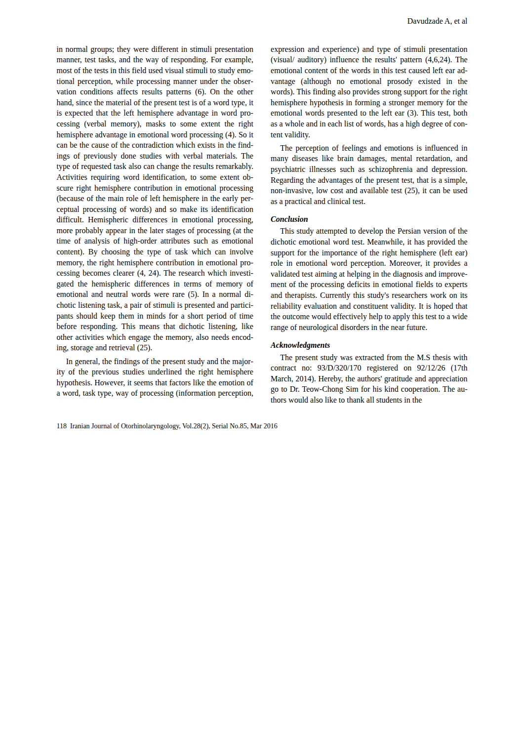Davudzade A, et al
in normal groups; they were different in stimuli presentation manner, test tasks, and the way of responding. For example, most of the tests in this field used visual stimuli to study emotional perception, while processing manner under the observation conditions affects results patterns (6). On the other hand, since the material of the present test is of a word type, it is expected that the left hemisphere advantage in word processing (verbal memory), masks to some extent the right hemisphere advantage in emotional word processing (4). So it can be the cause of the contradiction which exists in the findings of previously done studies with verbal materials. The type of requested task also can change the results remarkably. Activities requiring word identification, to some extent obscure right hemisphere contribution in emotional processing (because of the main role of left hemisphere in the early perceptual processing of words) and so make its identification difficult. Hemispheric differences in emotional processing, more probably appear in the later stages of processing (at the time of analysis of high-order attributes such as emotional content). By choosing the type of task which can involve memory, the right hemisphere contribution in emotional processing becomes clearer (4, 24). The research which investigated the hemispheric differences in terms of memory of emotional and neutral words were rare (5). In a normal dichotic listening task, a pair of stimuli is presented and participants should keep them in minds for a short period of time before responding. This means that dichotic listening, like other activities which engage the memory, also needs encoding, storage and retrieval (25).
In general, the findings of the present study and the majority of the previous studies underlined the right hemisphere hypothesis. However, it seems that factors like the emotion of a word, task type, way of processing (information perception, expression and experience) and type of stimuli presentation (visual/ auditory) influence the results' pattern (4,6,24). The emotional content of the words in this test caused left ear advantage (although no emotional prosody existed in the words). This finding also provides strong support for the right hemisphere hypothesis in forming a stronger memory for the emotional words presented to the left ear (3). This test, both as a whole and in each list of words, has a high degree of content validity.
The perception of feelings and emotions is influenced in many diseases like brain damages, mental retardation, and psychiatric illnesses such as schizophrenia and depression. Regarding the advantages of the present test, that is a simple, non-invasive, low cost and available test (25), it can be used as a practical and clinical test.
Conclusion
This study attempted to develop the Persian version of the dichotic emotional word test. Meanwhile, it has provided the support for the importance of the right hemisphere (left ear) role in emotional word perception. Moreover, it provides a validated test aiming at helping in the diagnosis and improvement of the processing deficits in emotional fields to experts and therapists. Currently this study's researchers work on its reliability evaluation and constituent validity. It is hoped that the outcome would effectively help to apply this test to a wide range of neurological disorders in the near future.
Acknowledgments
The present study was extracted from the M.S thesis with contract no: 93/D/320/170 registered on 92/12/26 (17th March, 2014). Hereby, the authors' gratitude and appreciation go to Dr. Teow-Chong Sim for his kind cooperation. The authors would also like to thank all students in the
118 Iranian Journal of Otorhinolaryngology, Vol.28(2), Serial No.85, Mar 2016